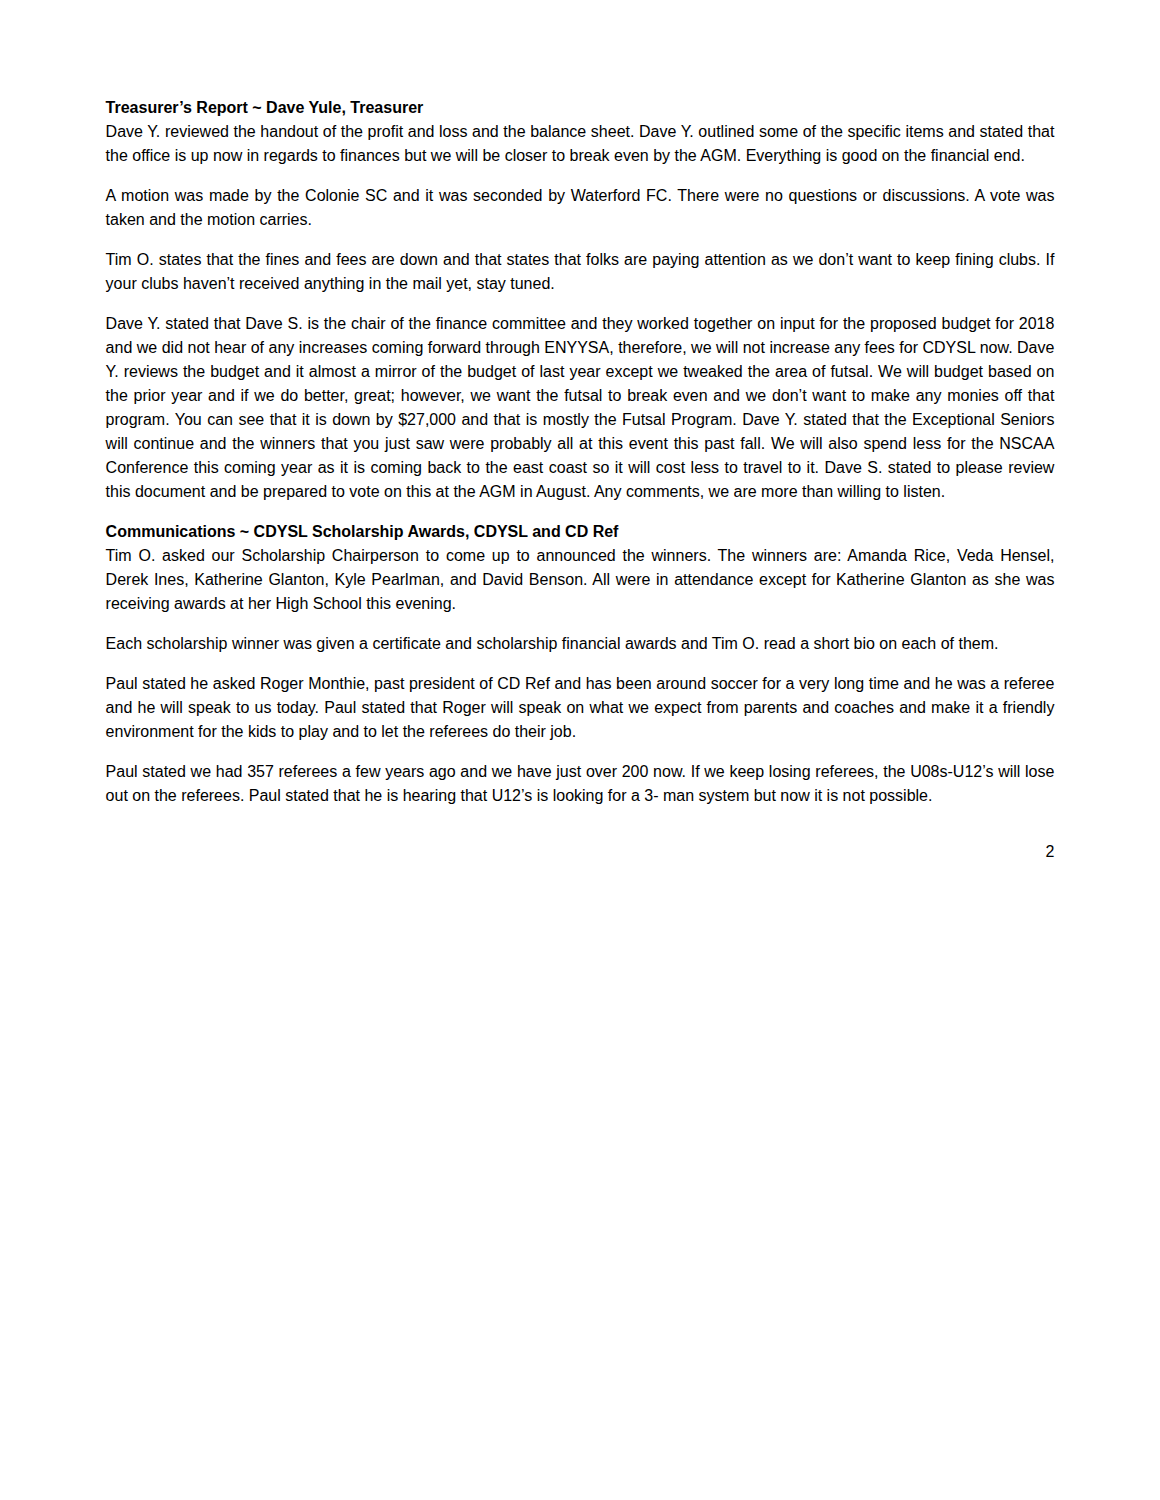Treasurer’s Report ~ Dave Yule, Treasurer
Dave Y. reviewed the handout of the profit and loss and the balance sheet. Dave Y. outlined some of the specific items and stated that the office is up now in regards to finances but we will be closer to break even by the AGM. Everything is good on the financial end.
A motion was made by the Colonie SC and it was seconded by Waterford FC. There were no questions or discussions. A vote was taken and the motion carries.
Tim O. states that the fines and fees are down and that states that folks are paying attention as we don’t want to keep fining clubs. If your clubs haven’t received anything in the mail yet, stay tuned.
Dave Y. stated that Dave S. is the chair of the finance committee and they worked together on input for the proposed budget for 2018 and we did not hear of any increases coming forward through ENYYSA, therefore, we will not increase any fees for CDYSL now. Dave Y. reviews the budget and it almost a mirror of the budget of last year except we tweaked the area of futsal. We will budget based on the prior year and if we do better, great; however, we want the futsal to break even and we don’t want to make any monies off that program. You can see that it is down by $27,000 and that is mostly the Futsal Program. Dave Y. stated that the Exceptional Seniors will continue and the winners that you just saw were probably all at this event this past fall. We will also spend less for the NSCAA Conference this coming year as it is coming back to the east coast so it will cost less to travel to it. Dave S. stated to please review this document and be prepared to vote on this at the AGM in August. Any comments, we are more than willing to listen.
Communications ~ CDYSL Scholarship Awards, CDYSL and CD Ref
Tim O. asked our Scholarship Chairperson to come up to announced the winners. The winners are: Amanda Rice, Veda Hensel, Derek Ines, Katherine Glanton, Kyle Pearlman, and David Benson. All were in attendance except for Katherine Glanton as she was receiving awards at her High School this evening.
Each scholarship winner was given a certificate and scholarship financial awards and Tim O. read a short bio on each of them.
Paul stated he asked Roger Monthie, past president of CD Ref and has been around soccer for a very long time and he was a referee and he will speak to us today. Paul stated that Roger will speak on what we expect from parents and coaches and make it a friendly environment for the kids to play and to let the referees do their job.
Paul stated we had 357 referees a few years ago and we have just over 200 now. If we keep losing referees, the U08s-U12’s will lose out on the referees. Paul stated that he is hearing that U12’s is looking for a 3- man system but now it is not possible.
2